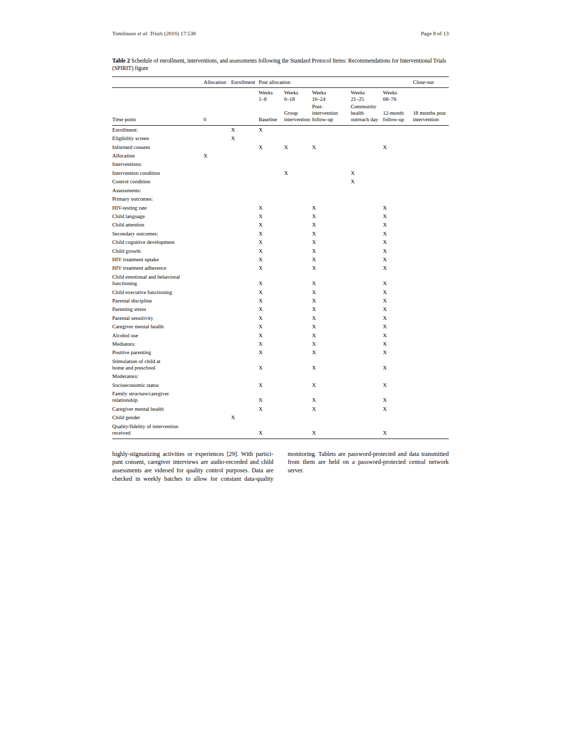Tomlinson et al. Trials (2016) 17:538
Page 8 of 13
Table 2 Schedule of enrollment, interventions, and assessments following the Standard Protocol Items: Recommendations for Interventional Trials (SPIRIT) figure
| | Allocation | Enrollment | Post allocation | Close-out |
| --- | --- | --- | --- | --- |
| | | | Weeks 1–8 | Weeks 6–18 | Weeks 16–24 | Weeks 21–25 | Weeks 68–76 | |
| Time point | 0 | | Baseline | Group intervention | Post-intervention follow-up | Community health outreach day | 12-month follow-up | 18 months post intervention |
| Enrollment: | | X | X | | | | | |
| Eligibility screen | | X | | | | | | |
| Informed consent | | | X | X | X | | X | |
| Allocation | X | | | | | | | |
| Interventions: | | | | | | | | |
| Intervention condition | | | | X | | X | | |
| Control condition | | | | | | X | | |
| Assessments: | | | | | | | | |
| Primary outcomes: | | | | | | | | |
| HIV-testing rate | | | X | | X | | X | |
| Child language | | | X | | X | | X | |
| Child attention | | | X | | X | | X | |
| Secondary outcomes: | | | X | | X | | X | |
| Child cognitive development | | | X | | X | | X | |
| Child growth | | | X | | X | | X | |
| HIV treatment uptake | | | X | | X | | X | |
| HIV treatment adherence | | | X | | X | | X | |
| Child emotional and behavioral functioning | | | X | | X | | X | |
| Child executive functioning | | | X | | X | | X | |
| Parental discipline | | | X | | X | | X | |
| Parenting stress | | | X | | X | | X | |
| Parental sensitivity | | | X | | X | | X | |
| Caregiver mental health | | | X | | X | | X | |
| Alcohol use | | | X | | X | | X | |
| Mediators: | | | X | | X | | X | |
| Positive parenting | | | X | | X | | X | |
| Stimulation of child at home and preschool | | | X | | X | | X | |
| Moderators: | | | | | | | | |
| Socioeconomic status | | | X | | X | | X | |
| Family structure/caregiver relationship | | | X | | X | | X | |
| Caregiver mental health | | | X | | X | | X | |
| Child gender | | X | | | | | | |
| Quality/fidelity of intervention received | | | X | | X | | X | |
highly-stigmatizing activities or experiences [29]. With participant consent, caregiver interviews are audio-recorded and child assessments are videoed for quality control purposes. Data are checked in weekly batches to allow for constant data-quality monitoring. Tablets are password-protected and data transmitted from them are held on a password-protected central network server.